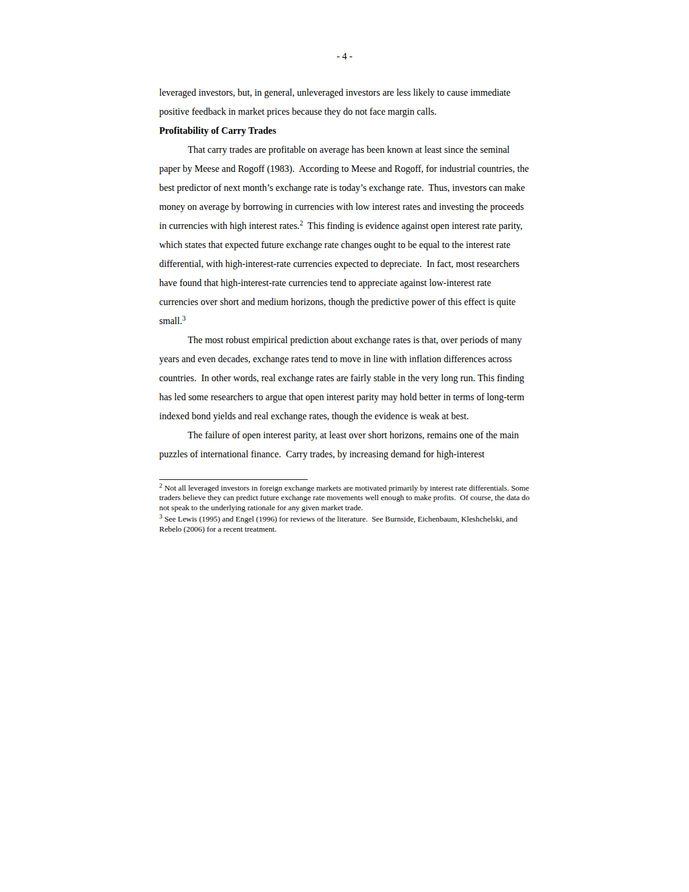- 4 -
leveraged investors, but, in general, unleveraged investors are less likely to cause immediate positive feedback in market prices because they do not face margin calls.
Profitability of Carry Trades
That carry trades are profitable on average has been known at least since the seminal paper by Meese and Rogoff (1983). According to Meese and Rogoff, for industrial countries, the best predictor of next month’s exchange rate is today’s exchange rate. Thus, investors can make money on average by borrowing in currencies with low interest rates and investing the proceeds in currencies with high interest rates.2 This finding is evidence against open interest rate parity, which states that expected future exchange rate changes ought to be equal to the interest rate differential, with high-interest-rate currencies expected to depreciate. In fact, most researchers have found that high-interest-rate currencies tend to appreciate against low-interest rate currencies over short and medium horizons, though the predictive power of this effect is quite small.3
The most robust empirical prediction about exchange rates is that, over periods of many years and even decades, exchange rates tend to move in line with inflation differences across countries. In other words, real exchange rates are fairly stable in the very long run. This finding has led some researchers to argue that open interest parity may hold better in terms of long-term indexed bond yields and real exchange rates, though the evidence is weak at best.
The failure of open interest parity, at least over short horizons, remains one of the main puzzles of international finance. Carry trades, by increasing demand for high-interest
2 Not all leveraged investors in foreign exchange markets are motivated primarily by interest rate differentials. Some traders believe they can predict future exchange rate movements well enough to make profits. Of course, the data do not speak to the underlying rationale for any given market trade.
3 See Lewis (1995) and Engel (1996) for reviews of the literature. See Burnside, Eichenbaum, Kleshchelski, and Rebelo (2006) for a recent treatment.